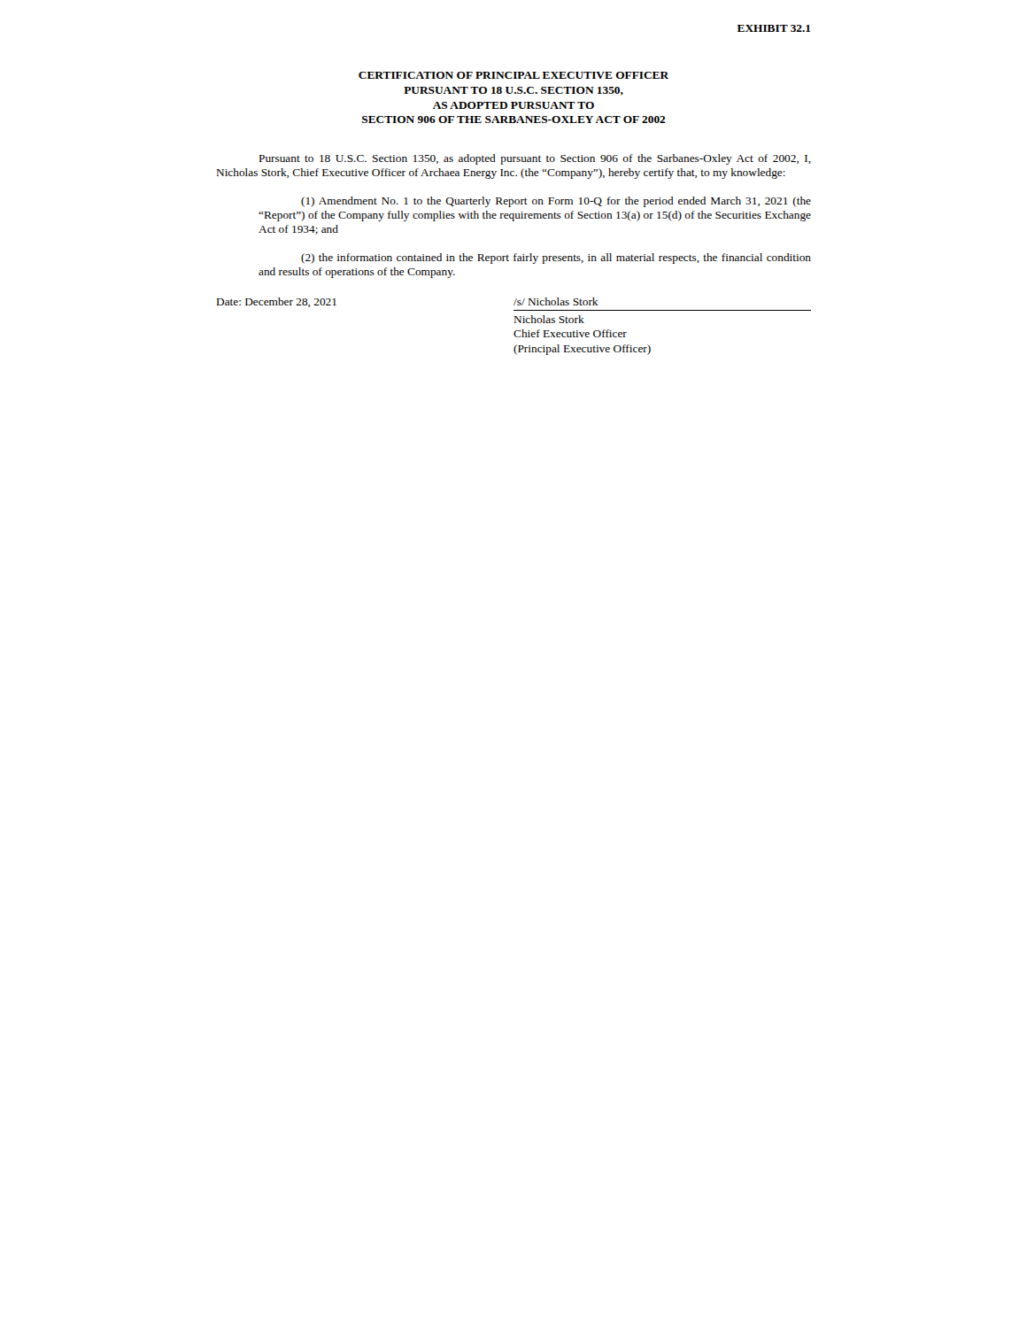EXHIBIT 32.1
CERTIFICATION OF PRINCIPAL EXECUTIVE OFFICER
PURSUANT TO 18 U.S.C. SECTION 1350,
AS ADOPTED PURSUANT TO
SECTION 906 OF THE SARBANES-OXLEY ACT OF 2002
Pursuant to 18 U.S.C. Section 1350, as adopted pursuant to Section 906 of the Sarbanes-Oxley Act of 2002, I, Nicholas Stork, Chief Executive Officer of Archaea Energy Inc. (the “Company”), hereby certify that, to my knowledge:
(1) Amendment No. 1 to the Quarterly Report on Form 10-Q for the period ended March 31, 2021 (the “Report”) of the Company fully complies with the requirements of Section 13(a) or 15(d) of the Securities Exchange Act of 1934; and
(2) the information contained in the Report fairly presents, in all material respects, the financial condition and results of operations of the Company.
| Date: December 28, 2021 | /s/ Nicholas Stork Nicholas Stork Chief Executive Officer (Principal Executive Officer) |